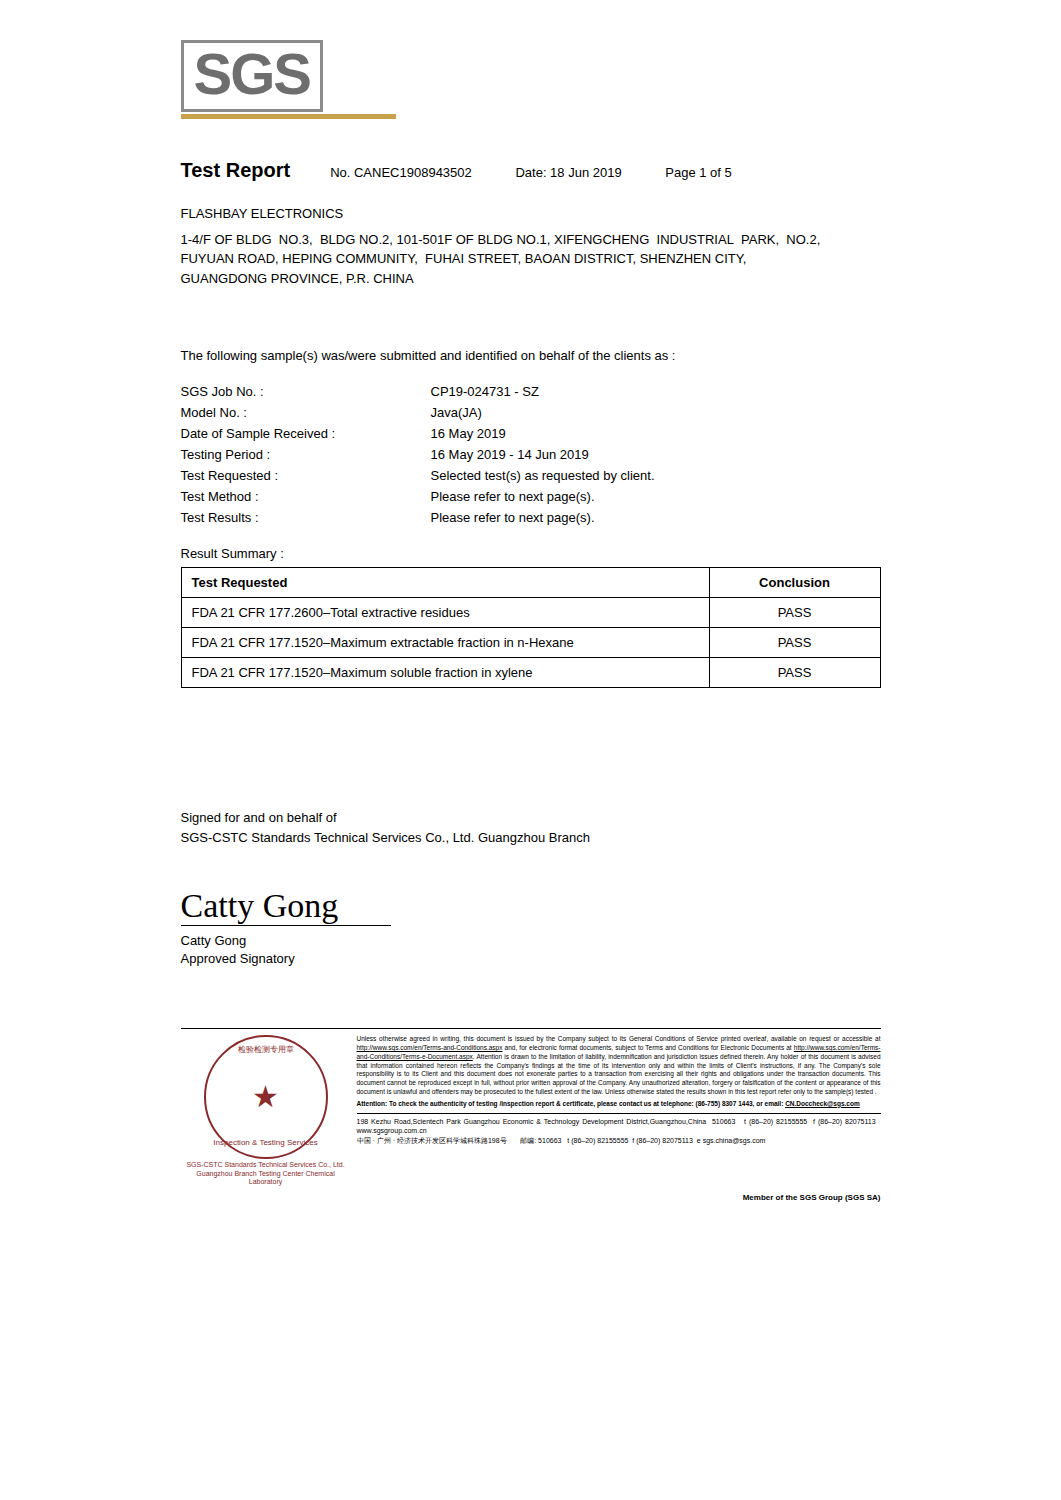SGS
Test Report
No. CANEC1908943502 Date: 18 Jun 2019 Page 1 of 5
FLASHBAY ELECTRONICS
1-4/F OF BLDG NO.3, BLDG NO.2, 101-501F OF BLDG NO.1, XIFENGCHENG INDUSTRIAL PARK, NO.2,
FUYUAN ROAD, HEPING COMMUNITY, FUHAI STREET, BAOAN DISTRICT, SHENZHEN CITY,
GUANGDONG PROVINCE, P.R. CHINA
The following sample(s) was/were submitted and identified on behalf of the clients as :
| SGS Job No. : | CP19-024731 - SZ |
| Model No. : | Java(JA) |
| Date of Sample Received : | 16 May 2019 |
| Testing Period : | 16 May 2019 - 14 Jun 2019 |
| Test Requested : | Selected test(s) as requested by client. |
| Test Method : | Please refer to next page(s). |
| Test Results : | Please refer to next page(s). |
Result Summary :
| Test Requested | Conclusion |
| --- | --- |
| FDA 21 CFR 177.2600–Total extractive residues | PASS |
| FDA 21 CFR 177.1520–Maximum extractable fraction in n-Hexane | PASS |
| FDA 21 CFR 177.1520–Maximum soluble fraction in xylene | PASS |
Signed for and on behalf of
SGS-CSTC Standards Technical Services Co., Ltd. Guangzhou Branch
Catty Gong
Catty Gong
Approved Signatory
检验检测专用章
★
Inspection & Testing Services
SGS-CSTC Standards Technical Services Co., Ltd.
Guangzhou Branch Testing Center Chemical Laboratory
Unless otherwise agreed in writing, this document is issued by the Company subject to its General Conditions of Service printed overleaf, available on request or accessible at http://www.sgs.com/en/Terms-and-Conditions.aspx and, for electronic format documents, subject to Terms and Conditions for Electronic Documents at http://www.sgs.com/en/Terms-and-Conditions/Terms-e-Document.aspx. Attention is drawn to the limitation of liability, indemnification and jurisdiction issues defined therein. Any holder of this document is advised that information contained hereon reflects the Company's findings at the time of its intervention only and within the limits of Client's instructions, if any. The Company's sole responsibility is to its Client and this document does not exonerate parties to a transaction from exercising all their rights and obligations under the transaction documents. This document cannot be reproduced except in full, without prior written approval of the Company. Any unauthorized alteration, forgery or falsification of the content or appearance of this document is unlawful and offenders may be prosecuted to the fullest extent of the law. Unless otherwise stated the results shown in this test report refer only to the sample(s) tested .
Attention: To check the authenticity of testing /inspection report & certificate, please contact us at telephone: (86-755) 8307 1443, or email: CN.Doccheck@sgs.com
198 Kezhu Road,Scientech Park Guangzhou Economic & Technology Development District,Guangzhou,China 510663 t (86–20) 82155555 f (86–20) 82075113 www.sgsgroup.com.cn
中国 · 广州 · 经济技术开发区科学城科珠路198号 邮编: 510663 t (86–20) 82155555 f (86–20) 82075113 e sgs.china@sgs.com
Member of the SGS Group (SGS SA)